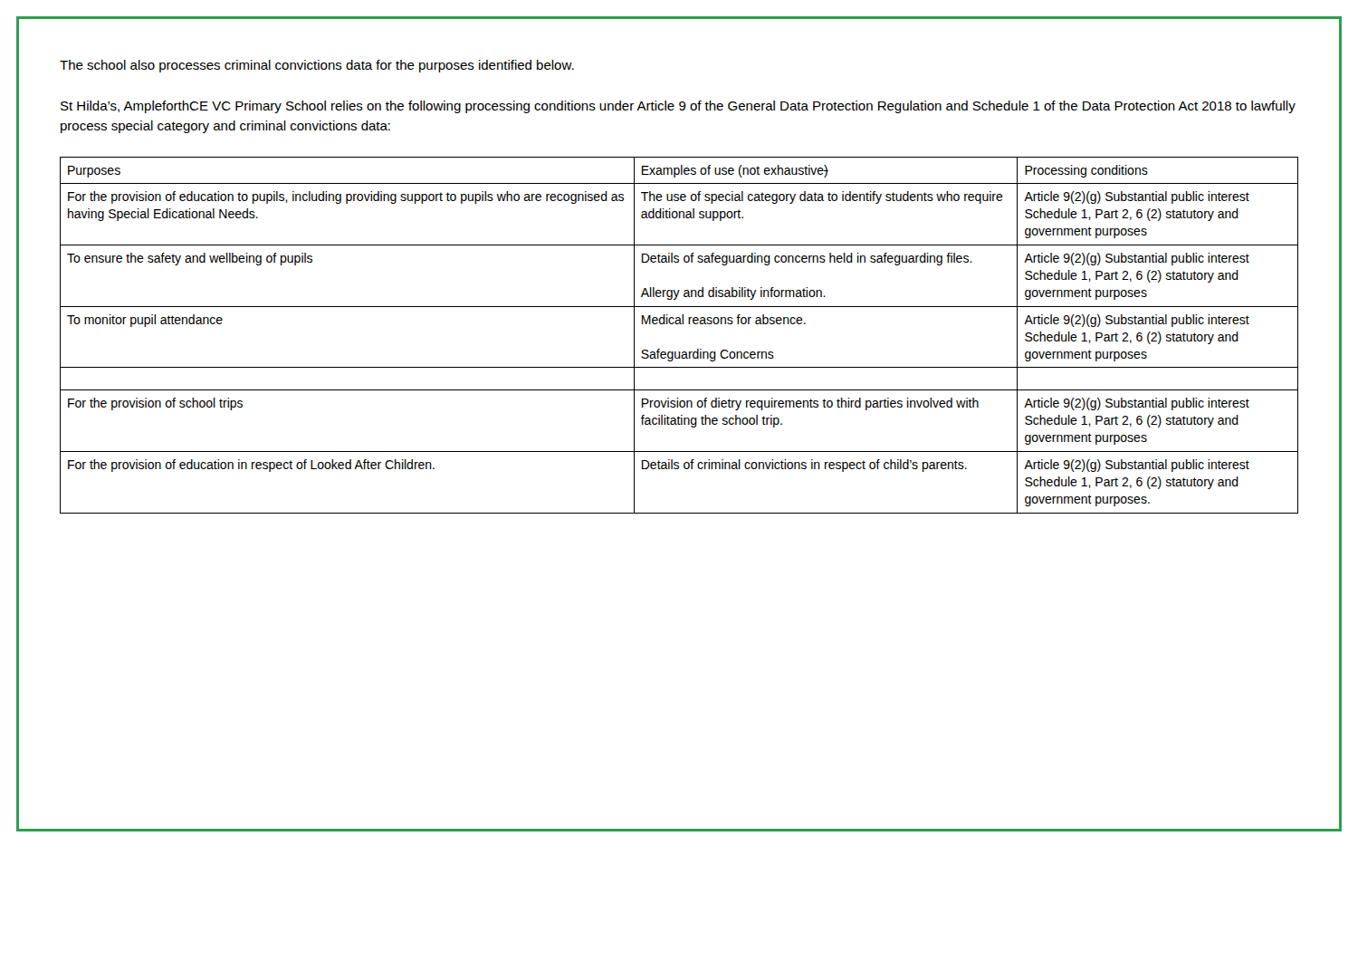The school also processes criminal convictions data for the purposes identified below.
St Hilda’s, AmpleforthCE VC Primary School relies on the following processing conditions under Article 9 of the General Data Protection Regulation and Schedule 1 of the Data Protection Act 2018 to lawfully process special category and criminal convictions data:
| Purposes | Examples of use (not exhaustive ) | Processing conditions |
| --- | --- | --- |
| For the provision of education to pupils, including providing support to pupils who are recognised as having Special Edicational Needs. | The use of special category data to identify students who require additional support. | Article 9(2)(g) Substantial public interest Schedule 1, Part 2, 6 (2) statutory and government purposes |
| To ensure the safety and wellbeing of pupils | Details of safeguarding concerns held in safeguarding files. Allergy and disability information. | Article 9(2)(g) Substantial public interest Schedule 1, Part 2, 6 (2) statutory and government purposes |
| To monitor pupil attendance | Medical reasons for absence. Safeguarding Concerns | Article 9(2)(g) Substantial public interest Schedule 1, Part 2, 6 (2) statutory and government purposes |
| For the provision of school trips | Provision of dietry requirements to third parties involved with facilitating the school trip. | Article 9(2)(g) Substantial public interest Schedule 1, Part 2, 6 (2) statutory and government purposes |
| For the provision of education in respect of Looked After Children. | Details of criminal convictions in respect of child’s parents. | Article 9(2)(g) Substantial public interest Schedule 1, Part 2, 6 (2) statutory and government purposes. |